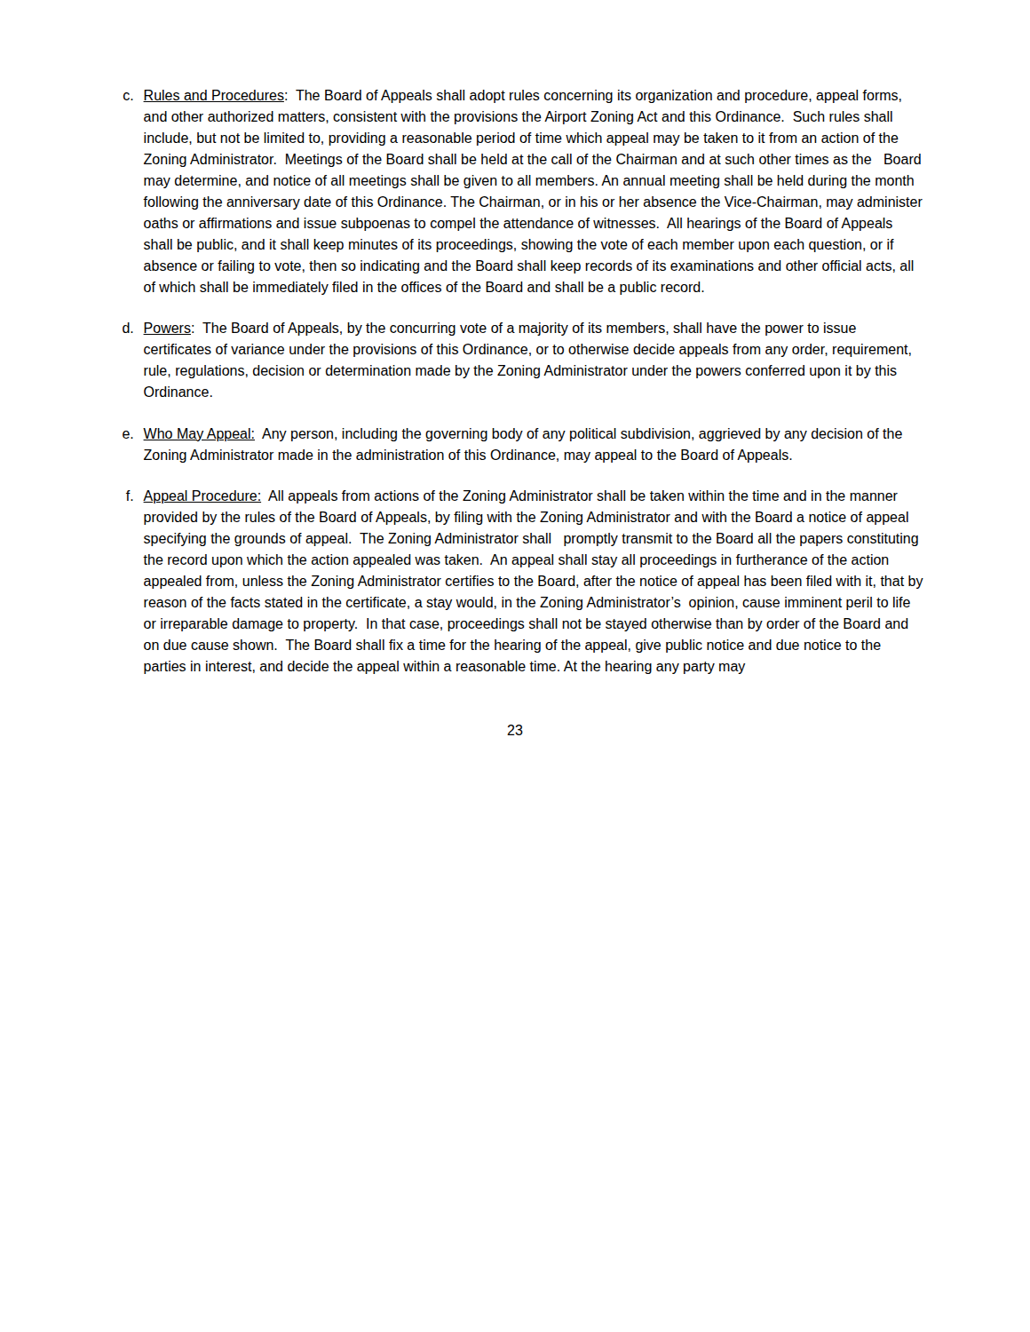Rules and Procedures: The Board of Appeals shall adopt rules concerning its organization and procedure, appeal forms, and other authorized matters, consistent with the provisions the Airport Zoning Act and this Ordinance. Such rules shall include, but not be limited to, providing a reasonable period of time which appeal may be taken to it from an action of the Zoning Administrator. Meetings of the Board shall be held at the call of the Chairman and at such other times as the Board may determine, and notice of all meetings shall be given to all members. An annual meeting shall be held during the month following the anniversary date of this Ordinance. The Chairman, or in his or her absence the Vice-Chairman, may administer oaths or affirmations and issue subpoenas to compel the attendance of witnesses. All hearings of the Board of Appeals shall be public, and it shall keep minutes of its proceedings, showing the vote of each member upon each question, or if absence or failing to vote, then so indicating and the Board shall keep records of its examinations and other official acts, all of which shall be immediately filed in the offices of the Board and shall be a public record.
Powers: The Board of Appeals, by the concurring vote of a majority of its members, shall have the power to issue certificates of variance under the provisions of this Ordinance, or to otherwise decide appeals from any order, requirement, rule, regulations, decision or determination made by the Zoning Administrator under the powers conferred upon it by this Ordinance.
Who May Appeal: Any person, including the governing body of any political subdivision, aggrieved by any decision of the Zoning Administrator made in the administration of this Ordinance, may appeal to the Board of Appeals.
Appeal Procedure: All appeals from actions of the Zoning Administrator shall be taken within the time and in the manner provided by the rules of the Board of Appeals, by filing with the Zoning Administrator and with the Board a notice of appeal specifying the grounds of appeal. The Zoning Administrator shall promptly transmit to the Board all the papers constituting the record upon which the action appealed was taken. An appeal shall stay all proceedings in furtherance of the action appealed from, unless the Zoning Administrator certifies to the Board, after the notice of appeal has been filed with it, that by reason of the facts stated in the certificate, a stay would, in the Zoning Administrator’s opinion, cause imminent peril to life or irreparable damage to property. In that case, proceedings shall not be stayed otherwise than by order of the Board and on due cause shown. The Board shall fix a time for the hearing of the appeal, give public notice and due notice to the parties in interest, and decide the appeal within a reasonable time. At the hearing any party may
23